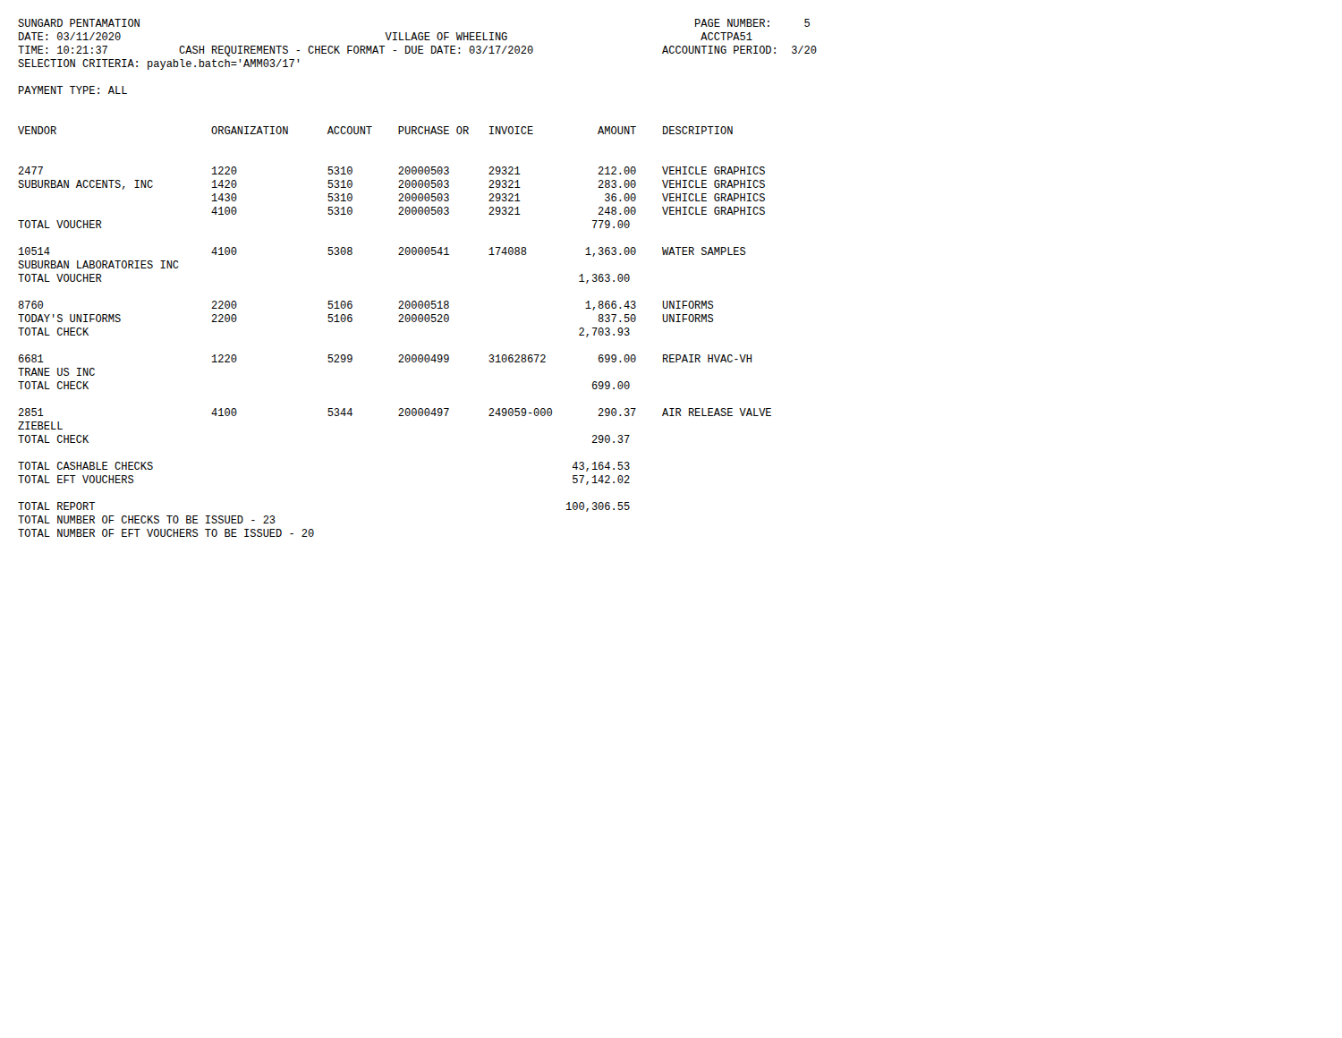SUNGARD PENTAMATION                                                                                      PAGE NUMBER:     5
DATE: 03/11/2020                                         VILLAGE OF WHEELING                              ACCTPA51
TIME: 10:21:37           CASH REQUIREMENTS - CHECK FORMAT - DUE DATE: 03/17/2020                    ACCOUNTING PERIOD:  3/20
SELECTION CRITERIA: payable.batch='AMM03/17'

PAYMENT TYPE: ALL


VENDOR                        ORGANIZATION      ACCOUNT    PURCHASE OR   INVOICE          AMOUNT    DESCRIPTION


2477                          1220              5310       20000503      29321            212.00    VEHICLE GRAPHICS
SUBURBAN ACCENTS, INC         1420              5310       20000503      29321            283.00    VEHICLE GRAPHICS
                              1430              5310       20000503      29321             36.00    VEHICLE GRAPHICS
                              4100              5310       20000503      29321            248.00    VEHICLE GRAPHICS
TOTAL VOUCHER                                                                            779.00

10514                         4100              5308       20000541      174088         1,363.00    WATER SAMPLES
SUBURBAN LABORATORIES INC
TOTAL VOUCHER                                                                          1,363.00

8760                          2200              5106       20000518                     1,866.43    UNIFORMS
TODAY'S UNIFORMS              2200              5106       20000520                       837.50    UNIFORMS
TOTAL CHECK                                                                            2,703.93

6681                          1220              5299       20000499      310628672        699.00    REPAIR HVAC-VH
TRANE US INC
TOTAL CHECK                                                                              699.00

2851                          4100              5344       20000497      249059-000       290.37    AIR RELEASE VALVE
ZIEBELL
TOTAL CHECK                                                                              290.37

TOTAL CASHABLE CHECKS                                                                 43,164.53
TOTAL EFT VOUCHERS                                                                    57,142.02

TOTAL REPORT                                                                         100,306.55
TOTAL NUMBER OF CHECKS TO BE ISSUED - 23
TOTAL NUMBER OF EFT VOUCHERS TO BE ISSUED - 20